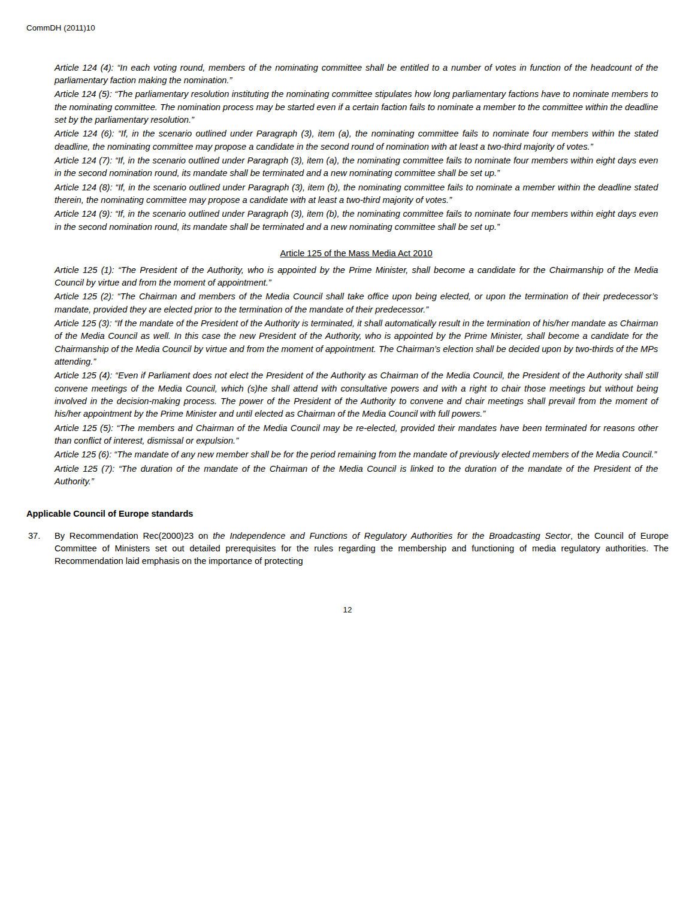CommDH (2011)10
Article 124 (4): “In each voting round, members of the nominating committee shall be entitled to a number of votes in function of the headcount of the parliamentary faction making the nomination.”
Article 124 (5): “The parliamentary resolution instituting the nominating committee stipulates how long parliamentary factions have to nominate members to the nominating committee. The nomination process may be started even if a certain faction fails to nominate a member to the committee within the deadline set by the parliamentary resolution.”
Article 124 (6): “If, in the scenario outlined under Paragraph (3), item (a), the nominating committee fails to nominate four members within the stated deadline, the nominating committee may propose a candidate in the second round of nomination with at least a two-third majority of votes.”
Article 124 (7): “If, in the scenario outlined under Paragraph (3), item (a), the nominating committee fails to nominate four members within eight days even in the second nomination round, its mandate shall be terminated and a new nominating committee shall be set up.”
Article 124 (8): “If, in the scenario outlined under Paragraph (3), item (b), the nominating committee fails to nominate a member within the deadline stated therein, the nominating committee may propose a candidate with at least a two-third majority of votes.”
Article 124 (9): “If, in the scenario outlined under Paragraph (3), item (b), the nominating committee fails to nominate four members within eight days even in the second nomination round, its mandate shall be terminated and a new nominating committee shall be set up.”
Article 125 of the Mass Media Act 2010
Article 125 (1): “The President of the Authority, who is appointed by the Prime Minister, shall become a candidate for the Chairmanship of the Media Council by virtue and from the moment of appointment.”
Article 125 (2): “The Chairman and members of the Media Council shall take office upon being elected, or upon the termination of their predecessor’s mandate, provided they are elected prior to the termination of the mandate of their predecessor.”
Article 125 (3): “If the mandate of the President of the Authority is terminated, it shall automatically result in the termination of his/her mandate as Chairman of the Media Council as well. In this case the new President of the Authority, who is appointed by the Prime Minister, shall become a candidate for the Chairmanship of the Media Council by virtue and from the moment of appointment. The Chairman’s election shall be decided upon by two-thirds of the MPs attending.”
Article 125 (4): “Even if Parliament does not elect the President of the Authority as Chairman of the Media Council, the President of the Authority shall still convene meetings of the Media Council, which (s)he shall attend with consultative powers and with a right to chair those meetings but without being involved in the decision-making process. The power of the President of the Authority to convene and chair meetings shall prevail from the moment of his/her appointment by the Prime Minister and until elected as Chairman of the Media Council with full powers.”
Article 125 (5): “The members and Chairman of the Media Council may be re-elected, provided their mandates have been terminated for reasons other than conflict of interest, dismissal or expulsion.”
Article 125 (6): “The mandate of any new member shall be for the period remaining from the mandate of previously elected members of the Media Council.”
Article 125 (7): “The duration of the mandate of the Chairman of the Media Council is linked to the duration of the mandate of the President of the Authority.”
Applicable Council of Europe standards
37.
By Recommendation Rec(2000)23 on the Independence and Functions of Regulatory Authorities for the Broadcasting Sector, the Council of Europe Committee of Ministers set out detailed prerequisites for the rules regarding the membership and functioning of media regulatory authorities. The Recommendation laid emphasis on the importance of protecting
12